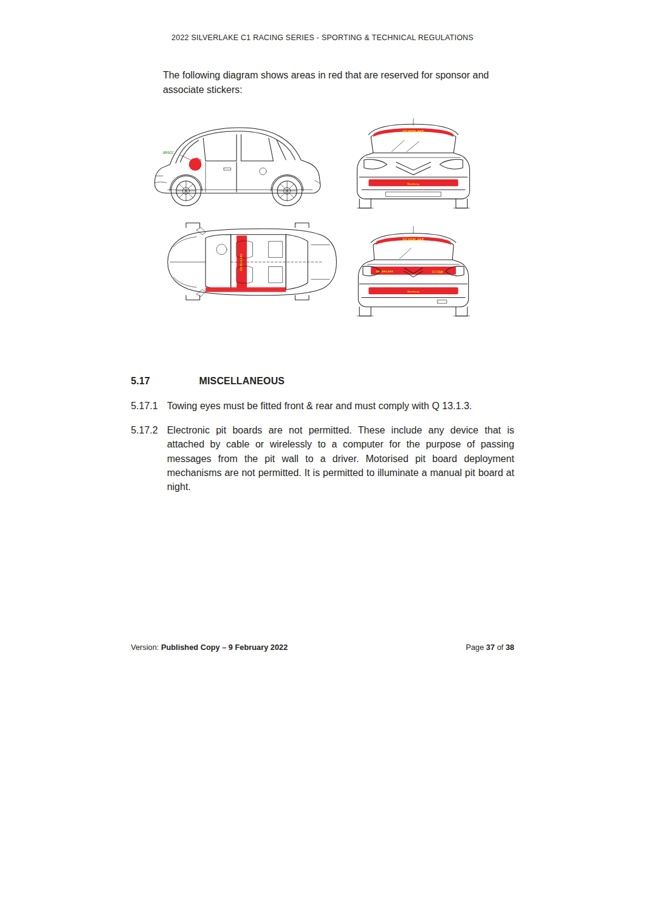2022 SILVERLAKE C1 RACING SERIES - SPORTING & TECHNICAL REGULATIONS
The following diagram shows areas in red that are reserved for sponsor and associate stickers:
BRSCC SILVERLAKE Nankang SILVERLAKE SILVERLAKE SILVERLAKE C1 Club Nankang
5.17 MISCELLANEOUS
5.17.1
Towing eyes must be fitted front & rear and must comply with Q 13.1.3.
5.17.2
Electronic pit boards are not permitted. These include any device that is attached by cable or wirelessly to a computer for the purpose of passing messages from the pit wall to a driver. Motorised pit board deployment mechanisms are not permitted. It is permitted to illuminate a manual pit board at night.
Version: Published Copy – 9 February 2022
Page 37 of 38